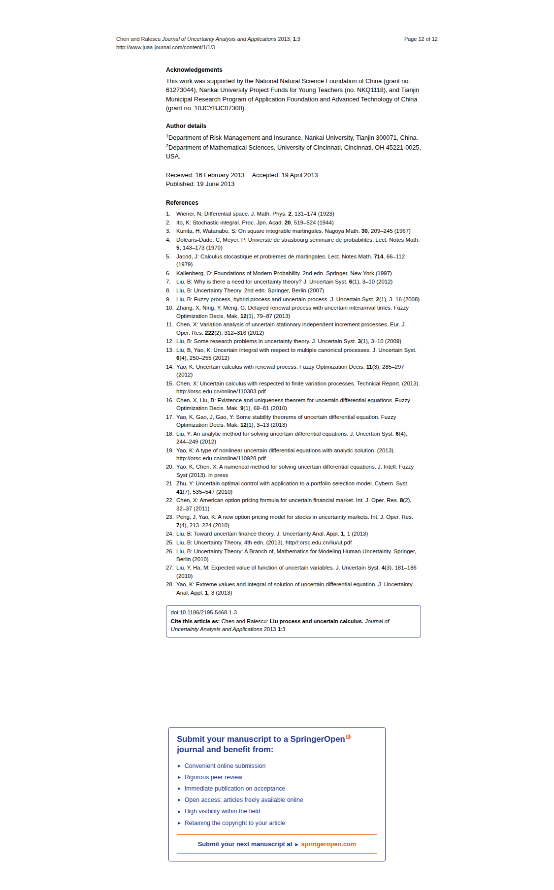Chen and Ralescu Journal of Uncertainty Analysis and Applications 2013, 1:3 http://www.juaa-journal.com/content/1/1/3
Page 12 of 12
Acknowledgements
This work was supported by the National Natural Science Foundation of China (grant no. 61273044), Nankai University Project Funds for Young Teachers (no. NKQ1118), and Tianjin Municipal Research Program of Application Foundation and Advanced Technology of China (grant no. 10JCYBJC07300).
Author details
1Department of Risk Management and Insurance, Nankai University, Tianjin 300071, China. 2Department of Mathematical Sciences, University of Cincinnati, Cincinnati, OH 45221-0025, USA.
Received: 16 February 2013 Accepted: 19 April 2013
Published: 19 June 2013
References
Wiener, N: Differential space. J. Math. Phys. 2, 131–174 (1923)
Ito, K: Stochastic integral. Proc. Jpn. Acad. 20, 519–524 (1944)
Kunita, H, Watanabe, S: On square integrable martingales. Nagoya Math. 30, 209–245 (1967)
Doléans-Dade, C, Meyer, P: Universté de strasbourg séminaire de probabilités. Lect. Notes Math. 5, 143–173 (1970)
Jacod, J: Calculus stocastique et problemes de martingales. Lect. Notes Math. 714, 66–112 (1979)
Kallenberg, O: Foundations of Modern Probability. 2nd edn. Springer, New York (1997)
Liu, B: Why is there a need for uncertainty theory? J. Uncertain Syst. 6(1), 3–10 (2012)
Liu, B: Uncertainty Theory. 2nd edn. Springer, Berlin (2007)
Liu, B: Fuzzy process, hybrid process and uncertain process. J. Uncertain Syst. 2(1), 3–16 (2008)
Zhang, X, Ning, Y, Meng, G: Delayed renewal process with uncertain interarrival times. Fuzzy Optimization Decis. Mak. 12(1), 79–87 (2013)
Chen, X: Variation analysis of uncertain stationary independent increment processes. Eur. J. Oper. Res. 222(2), 312–316 (2012)
Liu, B: Some research problems in uncertainty theory. J. Uncertain Syst. 3(1), 3–10 (2009)
Liu, B, Yao, K: Uncertain integral with respect to multiple canonical processes. J. Uncertain Syst. 6(4), 250–255 (2012)
Yao, K: Uncertain calculus with renewal process. Fuzzy Optimization Decis. 11(3), 285–297 (2012)
Chen, X: Uncertain calculus with respected to finite variation processes. Technical Report. (2013). http://orsc.edu.cn/online/110303.pdf
Chen, X, Liu, B: Existence and uniqueness theorem for uncertain differential equations. Fuzzy Optimization Decis. Mak. 9(1), 69–81 (2010)
Yao, K, Gao, J, Gao, Y: Some stability theorems of uncertain differential equation. Fuzzy Optimization Decis. Mak. 12(1), 3–13 (2013)
Liu, Y: An analytic method for solving uncertain differential equations. J. Uncertain Syst. 6(4), 244–249 (2012)
Yao, K: A type of nonlinear uncertain differential equations with analytic solution. (2013). http://orsc.edu.cn/online/110928.pdf
Yao, K, Chen, X: A numerical method for solving uncertain differential equations. J. Intell. Fuzzy Syst (2013). in press
Zhu, Y: Uncertain optimal control with application to a portfolio selection model. Cybern. Syst. 41(7), 535–547 (2010)
Chen, X: American option pricing formula for uncertain financial market. Int. J. Oper. Res. 8(2), 32–37 (2011)
Peng, J, Yao, K: A new option pricing model for stocks in uncertainty markets. Int. J. Oper. Res. 7(4), 213–224 (2010)
Liu, B: Toward uncertain finance theory. J. Uncertainty Anal. Appl. 1, 1 (2013)
Liu, B: Uncertainty Theory, 4th edn. (2013). http//:orsc.edu.cn/liu/ut.pdf
Liu, B: Uncertainty Theory: A Branch of, Mathematics for Modeling Human Uncertainty. Springer, Berlin (2010)
Liu, Y, Ha, M: Expected value of function of uncertain variables. J. Uncertain Syst. 4(3), 181–186 (2010)
Yao, K: Extreme values and integral of solution of uncertain differential equation. J. Uncertainty Anal. Appl. 1, 3 (2013)
doi:10.1186/2195-5468-1-3
Cite this article as: Chen and Ralescu: Liu process and uncertain calculus. Journal of Uncertainty Analysis and Applications 2013 1:3.
Submit your manuscript to a SpringerOpenb
journal and benefit from:
Convenient online submission
Rigorous peer review
Immediate publication on acceptance
Open access: articles freely available online
High visibility within the field
Retaining the copyright to your article
Submit your next manuscript at ► springeropen.com